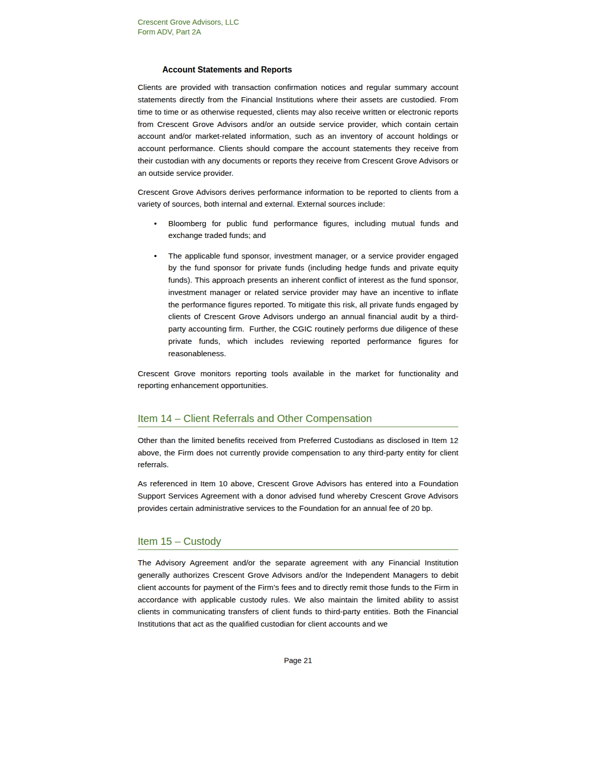Crescent Grove Advisors, LLC
Form ADV, Part 2A
Account Statements and Reports
Clients are provided with transaction confirmation notices and regular summary account statements directly from the Financial Institutions where their assets are custodied. From time to time or as otherwise requested, clients may also receive written or electronic reports from Crescent Grove Advisors and/or an outside service provider, which contain certain account and/or market-related information, such as an inventory of account holdings or account performance. Clients should compare the account statements they receive from their custodian with any documents or reports they receive from Crescent Grove Advisors or an outside service provider.
Crescent Grove Advisors derives performance information to be reported to clients from a variety of sources, both internal and external. External sources include:
Bloomberg for public fund performance figures, including mutual funds and exchange traded funds; and
The applicable fund sponsor, investment manager, or a service provider engaged by the fund sponsor for private funds (including hedge funds and private equity funds). This approach presents an inherent conflict of interest as the fund sponsor, investment manager or related service provider may have an incentive to inflate the performance figures reported. To mitigate this risk, all private funds engaged by clients of Crescent Grove Advisors undergo an annual financial audit by a third-party accounting firm. Further, the CGIC routinely performs due diligence of these private funds, which includes reviewing reported performance figures for reasonableness.
Crescent Grove monitors reporting tools available in the market for functionality and reporting enhancement opportunities.
Item 14 – Client Referrals and Other Compensation
Other than the limited benefits received from Preferred Custodians as disclosed in Item 12 above, the Firm does not currently provide compensation to any third-party entity for client referrals.
As referenced in Item 10 above, Crescent Grove Advisors has entered into a Foundation Support Services Agreement with a donor advised fund whereby Crescent Grove Advisors provides certain administrative services to the Foundation for an annual fee of 20 bp.
Item 15 – Custody
The Advisory Agreement and/or the separate agreement with any Financial Institution generally authorizes Crescent Grove Advisors and/or the Independent Managers to debit client accounts for payment of the Firm’s fees and to directly remit those funds to the Firm in accordance with applicable custody rules. We also maintain the limited ability to assist clients in communicating transfers of client funds to third-party entities. Both the Financial Institutions that act as the qualified custodian for client accounts and we
Page 21